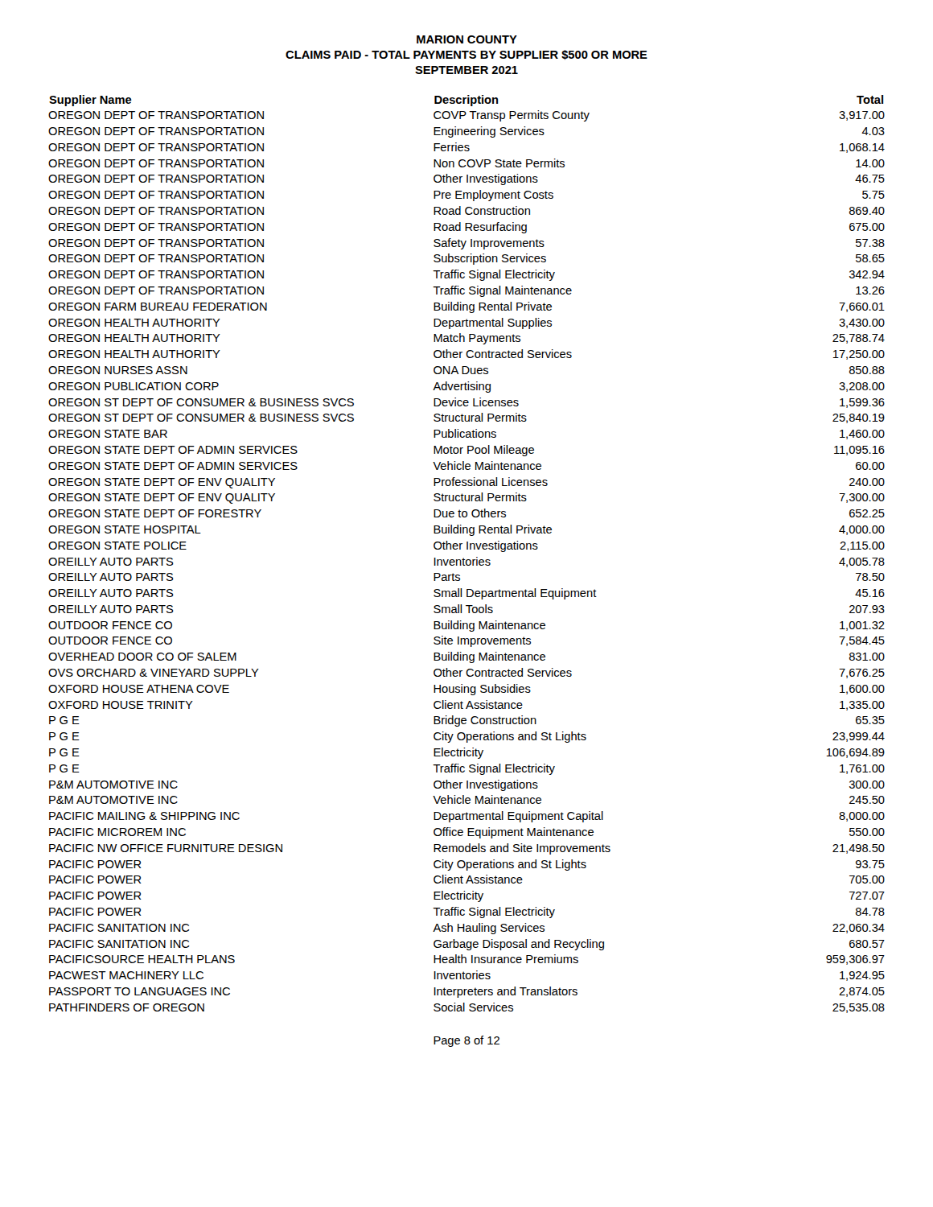MARION COUNTY
CLAIMS PAID - TOTAL PAYMENTS BY SUPPLIER $500 OR MORE
SEPTEMBER 2021
| Supplier Name | Description | Total |
| --- | --- | --- |
| OREGON DEPT OF TRANSPORTATION | COVP Transp Permits County | 3,917.00 |
| OREGON DEPT OF TRANSPORTATION | Engineering Services | 4.03 |
| OREGON DEPT OF TRANSPORTATION | Ferries | 1,068.14 |
| OREGON DEPT OF TRANSPORTATION | Non COVP State Permits | 14.00 |
| OREGON DEPT OF TRANSPORTATION | Other Investigations | 46.75 |
| OREGON DEPT OF TRANSPORTATION | Pre Employment Costs | 5.75 |
| OREGON DEPT OF TRANSPORTATION | Road Construction | 869.40 |
| OREGON DEPT OF TRANSPORTATION | Road Resurfacing | 675.00 |
| OREGON DEPT OF TRANSPORTATION | Safety Improvements | 57.38 |
| OREGON DEPT OF TRANSPORTATION | Subscription Services | 58.65 |
| OREGON DEPT OF TRANSPORTATION | Traffic Signal Electricity | 342.94 |
| OREGON DEPT OF TRANSPORTATION | Traffic Signal Maintenance | 13.26 |
| OREGON FARM BUREAU FEDERATION | Building Rental Private | 7,660.01 |
| OREGON HEALTH AUTHORITY | Departmental Supplies | 3,430.00 |
| OREGON HEALTH AUTHORITY | Match Payments | 25,788.74 |
| OREGON HEALTH AUTHORITY | Other Contracted Services | 17,250.00 |
| OREGON NURSES ASSN | ONA Dues | 850.88 |
| OREGON PUBLICATION CORP | Advertising | 3,208.00 |
| OREGON ST DEPT OF CONSUMER & BUSINESS SVCS | Device Licenses | 1,599.36 |
| OREGON ST DEPT OF CONSUMER & BUSINESS SVCS | Structural Permits | 25,840.19 |
| OREGON STATE BAR | Publications | 1,460.00 |
| OREGON STATE DEPT OF ADMIN SERVICES | Motor Pool Mileage | 11,095.16 |
| OREGON STATE DEPT OF ADMIN SERVICES | Vehicle Maintenance | 60.00 |
| OREGON STATE DEPT OF ENV QUALITY | Professional Licenses | 240.00 |
| OREGON STATE DEPT OF ENV QUALITY | Structural Permits | 7,300.00 |
| OREGON STATE DEPT OF FORESTRY | Due to Others | 652.25 |
| OREGON STATE HOSPITAL | Building Rental Private | 4,000.00 |
| OREGON STATE POLICE | Other Investigations | 2,115.00 |
| OREILLY AUTO PARTS | Inventories | 4,005.78 |
| OREILLY AUTO PARTS | Parts | 78.50 |
| OREILLY AUTO PARTS | Small Departmental Equipment | 45.16 |
| OREILLY AUTO PARTS | Small Tools | 207.93 |
| OUTDOOR FENCE CO | Building Maintenance | 1,001.32 |
| OUTDOOR FENCE CO | Site Improvements | 7,584.45 |
| OVERHEAD DOOR CO OF SALEM | Building Maintenance | 831.00 |
| OVS ORCHARD & VINEYARD SUPPLY | Other Contracted Services | 7,676.25 |
| OXFORD HOUSE ATHENA COVE | Housing Subsidies | 1,600.00 |
| OXFORD HOUSE TRINITY | Client Assistance | 1,335.00 |
| P G E | Bridge Construction | 65.35 |
| P G E | City Operations and St Lights | 23,999.44 |
| P G E | Electricity | 106,694.89 |
| P G E | Traffic Signal Electricity | 1,761.00 |
| P&M AUTOMOTIVE INC | Other Investigations | 300.00 |
| P&M AUTOMOTIVE INC | Vehicle Maintenance | 245.50 |
| PACIFIC MAILING & SHIPPING INC | Departmental Equipment Capital | 8,000.00 |
| PACIFIC MICROREM INC | Office Equipment Maintenance | 550.00 |
| PACIFIC NW OFFICE FURNITURE DESIGN | Remodels and Site Improvements | 21,498.50 |
| PACIFIC POWER | City Operations and St Lights | 93.75 |
| PACIFIC POWER | Client Assistance | 705.00 |
| PACIFIC POWER | Electricity | 727.07 |
| PACIFIC POWER | Traffic Signal Electricity | 84.78 |
| PACIFIC SANITATION INC | Ash Hauling Services | 22,060.34 |
| PACIFIC SANITATION INC | Garbage Disposal and Recycling | 680.57 |
| PACIFICSOURCE HEALTH PLANS | Health Insurance Premiums | 959,306.97 |
| PACWEST MACHINERY LLC | Inventories | 1,924.95 |
| PASSPORT TO LANGUAGES INC | Interpreters and Translators | 2,874.05 |
| PATHFINDERS OF OREGON | Social Services | 25,535.08 |
Page 8 of 12